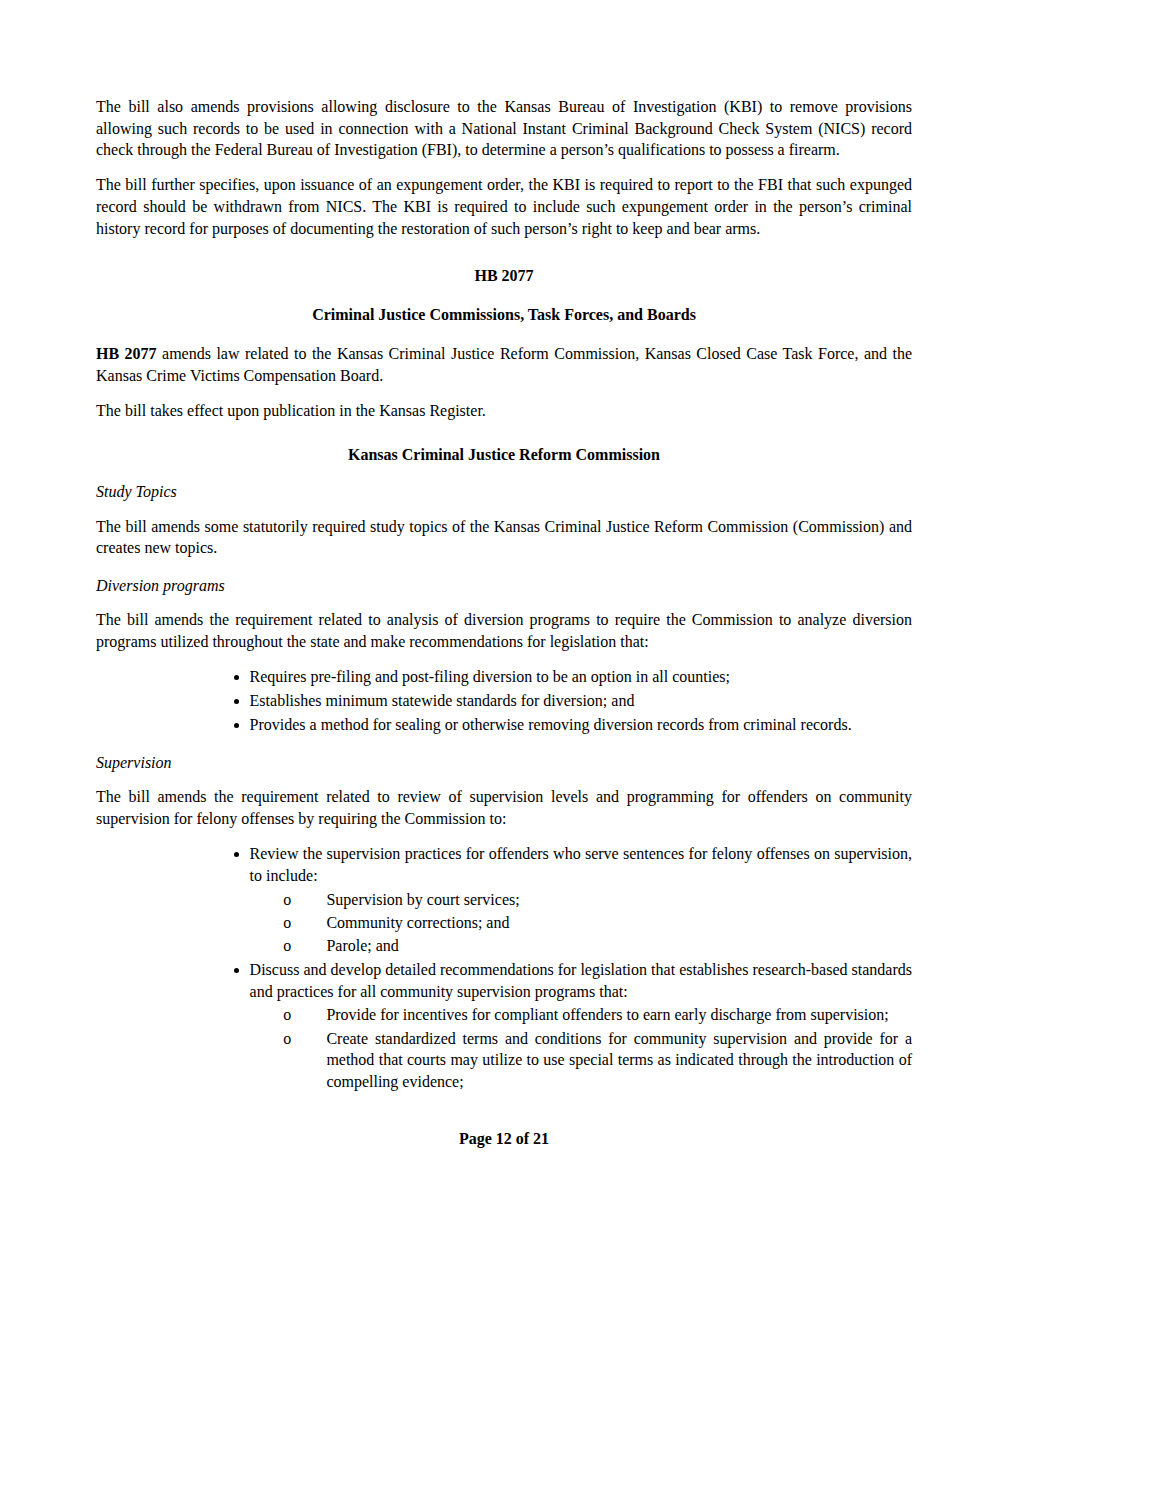The bill also amends provisions allowing disclosure to the Kansas Bureau of Investigation (KBI) to remove provisions allowing such records to be used in connection with a National Instant Criminal Background Check System (NICS) record check through the Federal Bureau of Investigation (FBI), to determine a person’s qualifications to possess a firearm.
The bill further specifies, upon issuance of an expungement order, the KBI is required to report to the FBI that such expunged record should be withdrawn from NICS. The KBI is required to include such expungement order in the person’s criminal history record for purposes of documenting the restoration of such person’s right to keep and bear arms.
HB 2077
Criminal Justice Commissions, Task Forces, and Boards
HB 2077 amends law related to the Kansas Criminal Justice Reform Commission, Kansas Closed Case Task Force, and the Kansas Crime Victims Compensation Board.
The bill takes effect upon publication in the Kansas Register.
Kansas Criminal Justice Reform Commission
Study Topics
The bill amends some statutorily required study topics of the Kansas Criminal Justice Reform Commission (Commission) and creates new topics.
Diversion programs
The bill amends the requirement related to analysis of diversion programs to require the Commission to analyze diversion programs utilized throughout the state and make recommendations for legislation that:
Requires pre-filing and post-filing diversion to be an option in all counties;
Establishes minimum statewide standards for diversion; and
Provides a method for sealing or otherwise removing diversion records from criminal records.
Supervision
The bill amends the requirement related to review of supervision levels and programming for offenders on community supervision for felony offenses by requiring the Commission to:
Review the supervision practices for offenders who serve sentences for felony offenses on supervision, to include:
Supervision by court services;
Community corrections; and
Parole; and
Discuss and develop detailed recommendations for legislation that establishes research-based standards and practices for all community supervision programs that:
Provide for incentives for compliant offenders to earn early discharge from supervision;
Create standardized terms and conditions for community supervision and provide for a method that courts may utilize to use special terms as indicated through the introduction of compelling evidence;
Page 12 of 21